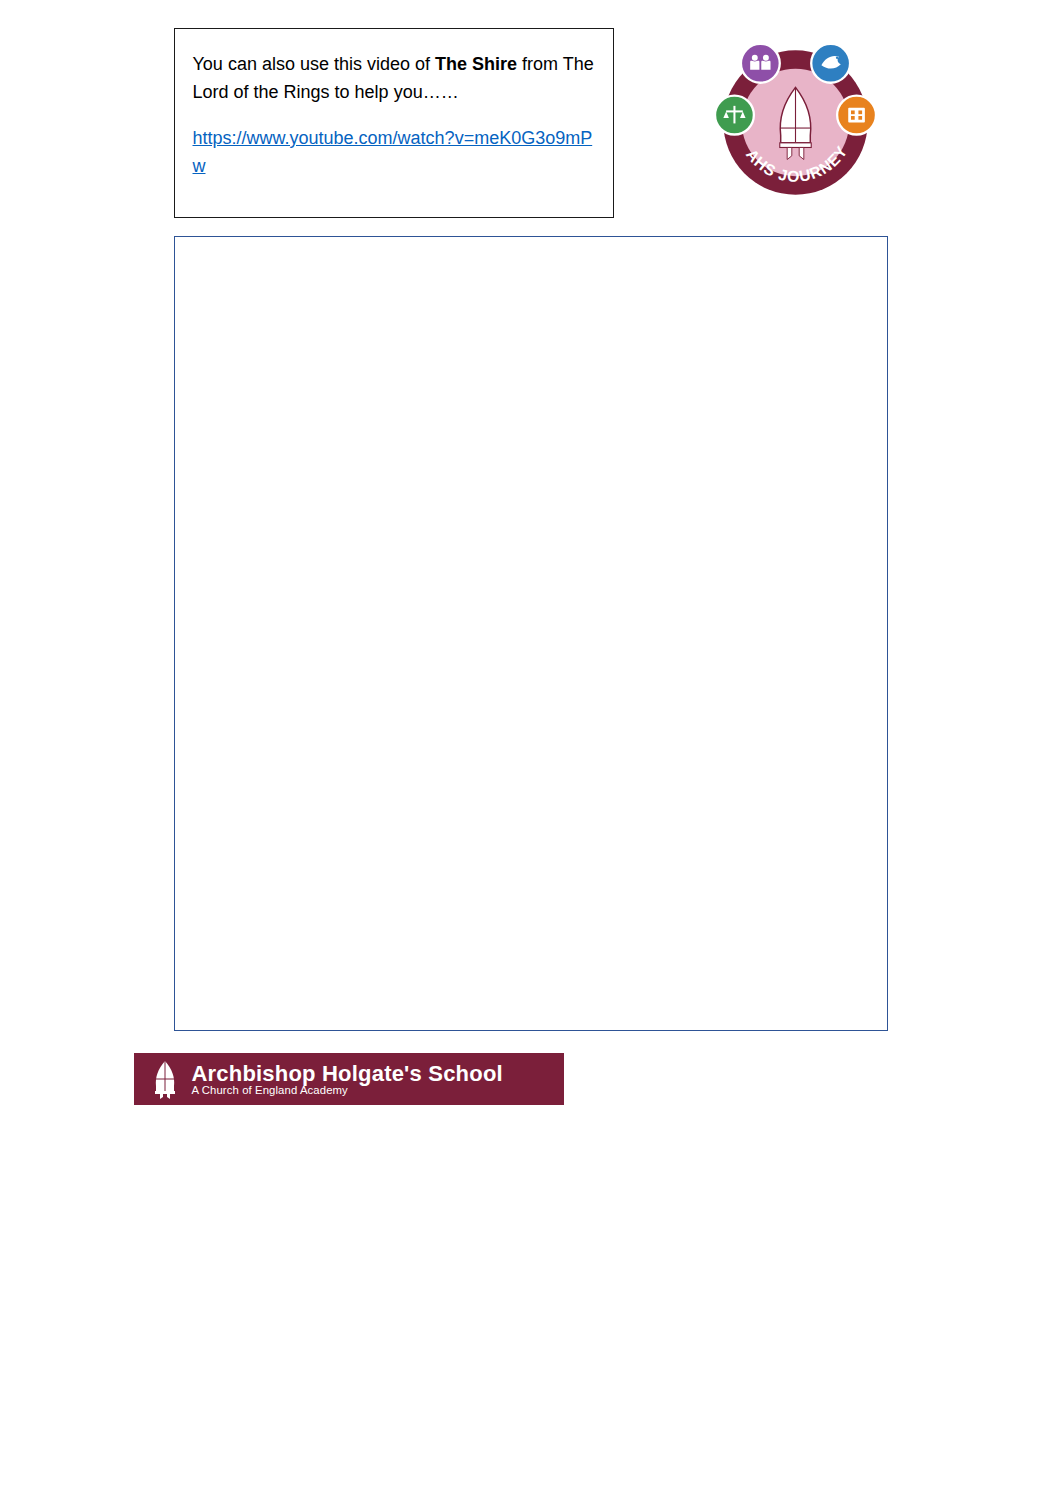You can also use this video of The Shire from The Lord of the Rings to help you……
https://www.youtube.com/watch?v=meK0G3o9mPw
AHS JOURNEY
Archbishop Holgate's School
A Church of England Academy